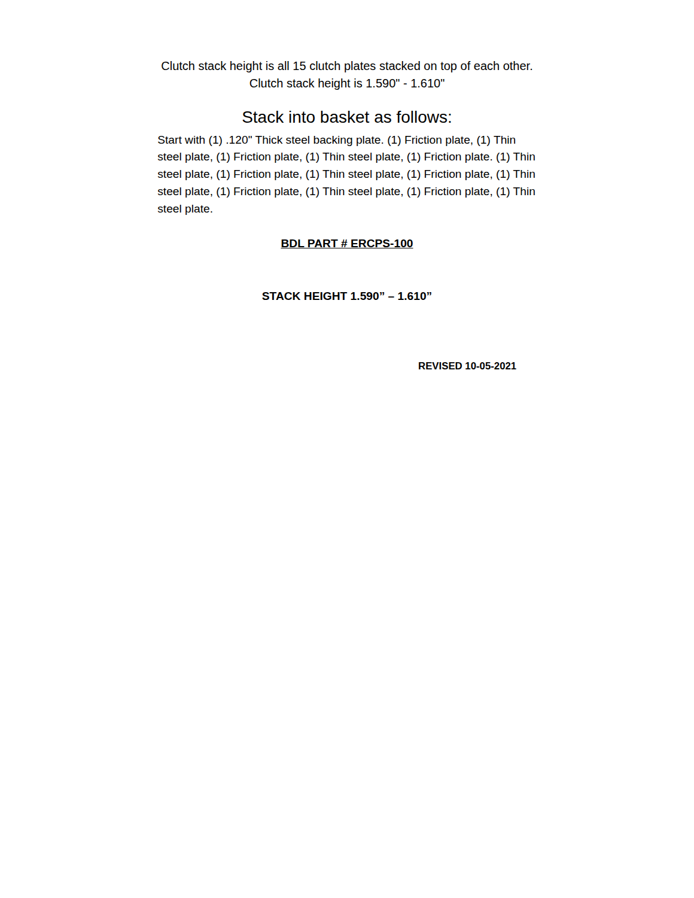Clutch stack height is all 15 clutch plates stacked on top of each other.
Clutch stack height is 1.590" - 1.610"
Stack into basket as follows:
Start with (1) .120" Thick steel backing plate. (1) Friction plate, (1) Thin steel plate, (1) Friction plate, (1) Thin steel plate, (1) Friction plate. (1) Thin steel plate, (1) Friction plate, (1) Thin steel plate, (1) Friction plate, (1) Thin steel plate, (1) Friction plate, (1) Thin steel plate, (1) Friction plate, (1) Thin steel plate.
BDL PART # ERCPS-100
STACK HEIGHT 1.590” – 1.610”
REVISED 10-05-2021